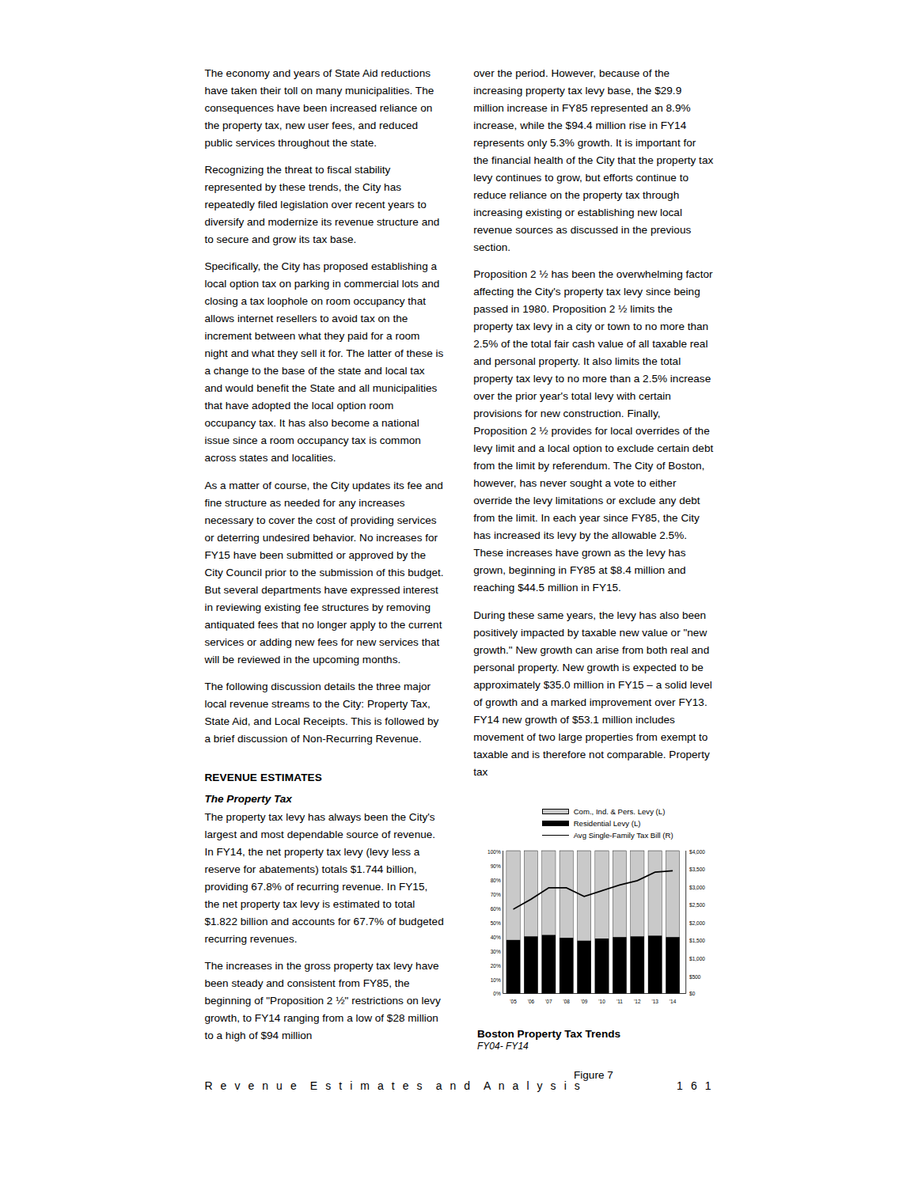The economy and years of State Aid reductions have taken their toll on many municipalities. The consequences have been increased reliance on the property tax, new user fees, and reduced public services throughout the state.
Recognizing the threat to fiscal stability represented by these trends, the City has repeatedly filed legislation over recent years to diversify and modernize its revenue structure and to secure and grow its tax base.
Specifically, the City has proposed establishing a local option tax on parking in commercial lots and closing a tax loophole on room occupancy that allows internet resellers to avoid tax on the increment between what they paid for a room night and what they sell it for. The latter of these is a change to the base of the state and local tax and would benefit the State and all municipalities that have adopted the local option room occupancy tax. It has also become a national issue since a room occupancy tax is common across states and localities.
As a matter of course, the City updates its fee and fine structure as needed for any increases necessary to cover the cost of providing services or deterring undesired behavior. No increases for FY15 have been submitted or approved by the City Council prior to the submission of this budget. But several departments have expressed interest in reviewing existing fee structures by removing antiquated fees that no longer apply to the current services or adding new fees for new services that will be reviewed in the upcoming months.
The following discussion details the three major local revenue streams to the City: Property Tax, State Aid, and Local Receipts. This is followed by a brief discussion of Non-Recurring Revenue.
REVENUE ESTIMATES
The Property Tax
The property tax levy has always been the City's largest and most dependable source of revenue. In FY14, the net property tax levy (levy less a reserve for abatements) totals $1.744 billion, providing 67.8% of recurring revenue. In FY15, the net property tax levy is estimated to total $1.822 billion and accounts for 67.7% of budgeted recurring revenues.
The increases in the gross property tax levy have been steady and consistent from FY85, the beginning of "Proposition 2 ½" restrictions on levy growth, to FY14 ranging from a low of $28 million to a high of $94 million
over the period. However, because of the increasing property tax levy base, the $29.9 million increase in FY85 represented an 8.9% increase, while the $94.4 million rise in FY14 represents only 5.3% growth. It is important for the financial health of the City that the property tax levy continues to grow, but efforts continue to reduce reliance on the property tax through increasing existing or establishing new local revenue sources as discussed in the previous section.
Proposition 2 ½ has been the overwhelming factor affecting the City's property tax levy since being passed in 1980. Proposition 2 ½ limits the property tax levy in a city or town to no more than 2.5% of the total fair cash value of all taxable real and personal property. It also limits the total property tax levy to no more than a 2.5% increase over the prior year's total levy with certain provisions for new construction. Finally, Proposition 2 ½ provides for local overrides of the levy limit and a local option to exclude certain debt from the limit by referendum. The City of Boston, however, has never sought a vote to either override the levy limitations or exclude any debt from the limit. In each year since FY85, the City has increased its levy by the allowable 2.5%. These increases have grown as the levy has grown, beginning in FY85 at $8.4 million and reaching $44.5 million in FY15.
During these same years, the levy has also been positively impacted by taxable new value or "new growth." New growth can arise from both real and personal property. New growth is expected to be approximately $35.0 million in FY15 – a solid level of growth and a marked improvement over FY13. FY14 new growth of $53.1 million includes movement of two large properties from exempt to taxable and is therefore not comparable. Property tax
Com., Ind. & Pers. Levy (L)
Residential Levy (L)
Avg Single-Family Tax Bill (R)
100% 90% 80% 70% 60% 50% 40% 30% 20% 10% 0% $4,000 $3,500 $3,000 $2,500 $2,000 $1,500 $1,000 $500 $0 '05 '06 '07 '08 '09 '10 '11 '12 '13 '14
Boston Property Tax Trends FY04- FY14
Figure 7
R e v e n u e E s t i m a t e s a n d A n a l y s i s 1 6 1